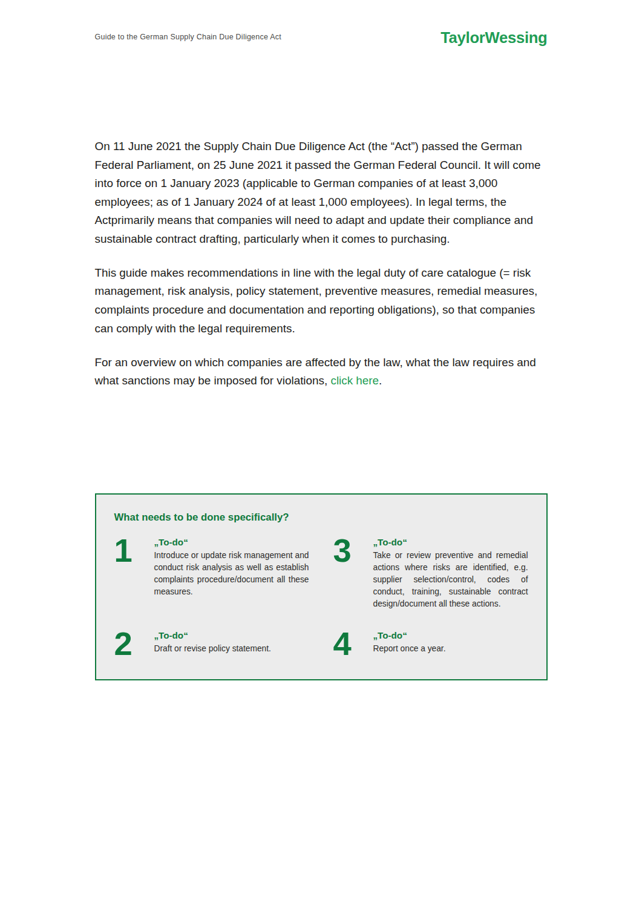Guide to the German Supply Chain Due Diligence Act
TaylorWessing
On 11 June 2021 the Supply Chain Due Diligence Act (the “Act”) passed the German Federal Parliament, on 25 June 2021 it passed the German Federal Council. It will come into force on 1 January 2023 (applicable to German companies of at least 3,000 employees; as of 1 January 2024 of at least 1,000 employees). In legal terms, the Actprimarily means that companies will need to adapt and update their compliance and sustainable contract drafting, particularly when it comes to purchasing.
This guide makes recommendations in line with the legal duty of care catalogue (= risk management, risk analysis, policy statement, preventive measures, remedial measures, complaints procedure and documentation and reporting obligations), so that companies can comply with the legal requirements.
For an overview on which companies are affected by the law, what the law requires and what sanctions may be imposed for violations, click here.
What needs to be done specifically?
1
„To-do“
Introduce or update risk management and conduct risk analysis as well as establish complaints procedure/document all these measures.
3
„To-do“
Take or review preventive and remedial actions where risks are identified, e.g. supplier selection/control, codes of conduct, training, sustainable contract design/document all these actions.
2
„To-do“
Draft or revise policy statement.
4
„To-do“
Report once a year.